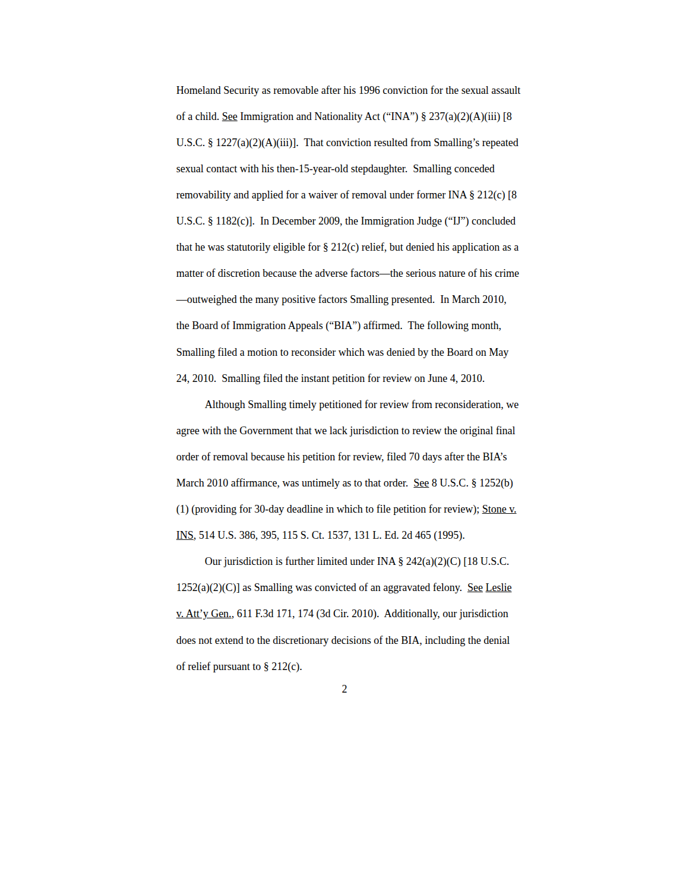Homeland Security as removable after his 1996 conviction for the sexual assault of a child. See Immigration and Nationality Act (“INA”) § 237(a)(2)(A)(iii) [8 U.S.C. § 1227(a)(2)(A)(iii)]. That conviction resulted from Smalling’s repeated sexual contact with his then-15-year-old stepdaughter. Smalling conceded removability and applied for a waiver of removal under former INA § 212(c) [8 U.S.C. § 1182(c)]. In December 2009, the Immigration Judge (“IJ”) concluded that he was statutorily eligible for § 212(c) relief, but denied his application as a matter of discretion because the adverse factors—the serious nature of his crime—outweighed the many positive factors Smalling presented. In March 2010, the Board of Immigration Appeals (“BIA”) affirmed. The following month, Smalling filed a motion to reconsider which was denied by the Board on May 24, 2010. Smalling filed the instant petition for review on June 4, 2010.
Although Smalling timely petitioned for review from reconsideration, we agree with the Government that we lack jurisdiction to review the original final order of removal because his petition for review, filed 70 days after the BIA’s March 2010 affirmance, was untimely as to that order. See 8 U.S.C. § 1252(b)(1) (providing for 30-day deadline in which to file petition for review); Stone v. INS, 514 U.S. 386, 395, 115 S. Ct. 1537, 131 L. Ed. 2d 465 (1995).
Our jurisdiction is further limited under INA § 242(a)(2)(C) [18 U.S.C. 1252(a)(2)(C)] as Smalling was convicted of an aggravated felony. See Leslie v. Att’y Gen., 611 F.3d 171, 174 (3d Cir. 2010). Additionally, our jurisdiction does not extend to the discretionary decisions of the BIA, including the denial of relief pursuant to § 212(c).
2